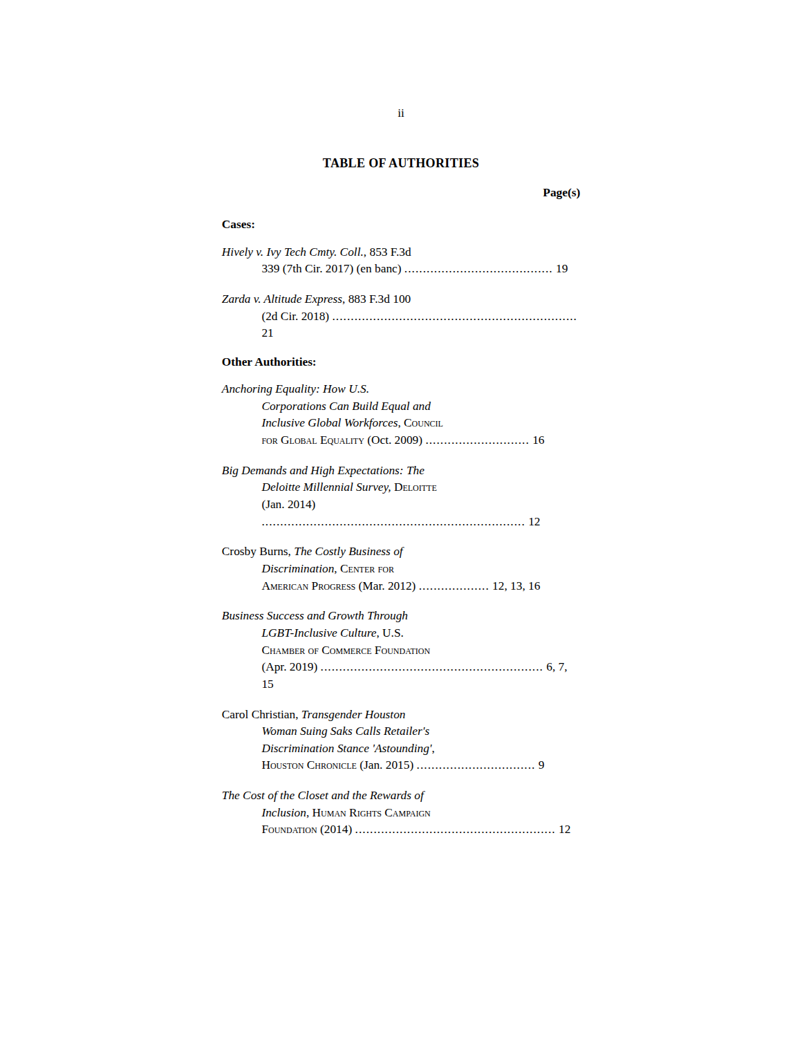ii
TABLE OF AUTHORITIES
Page(s)
Cases:
Hively v. Ivy Tech Cmty. Coll., 853 F.3d 339 (7th Cir. 2017) (en banc) ........................................ 19
Zarda v. Altitude Express, 883 F.3d 100 (2d Cir. 2018) .................................................................. 21
Other Authorities:
Anchoring Equality: How U.S. Corporations Can Build Equal and Inclusive Global Workforces, Council for Global Equality (Oct. 2009) ............................ 16
Big Demands and High Expectations: The Deloitte Millennial Survey, Deloitte (Jan. 2014) ....................................................................... 12
Crosby Burns, The Costly Business of Discrimination, Center for American Progress (Mar. 2012) ................... 12, 13, 16
Business Success and Growth Through LGBT-Inclusive Culture, U.S. Chamber of Commerce Foundation (Apr. 2019) ............................................................ 6, 7, 15
Carol Christian, Transgender Houston Woman Suing Saks Calls Retailer's Discrimination Stance 'Astounding', Houston Chronicle (Jan. 2015) ................................ 9
The Cost of the Closet and the Rewards of Inclusion, Human Rights Campaign Foundation (2014) ...................................................... 12